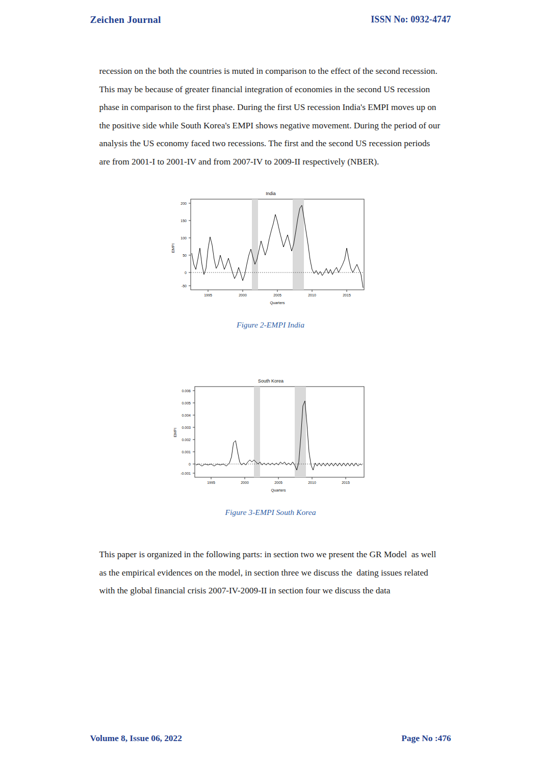Zeichen Journal
ISSN No: 0932-4747
recession on the both the countries is muted in comparison to the effect of the second recession. This may be because of greater financial integration of economies in the second US recession phase in comparison to the first phase. During the first US recession India's EMPI moves up on the positive side while South Korea's EMPI shows negative movement. During the period of our analysis the US economy faced two recessions. The first and the second US recession periods are from 2001-I to 2001-IV and from 2007-IV to 2009-II respectively (NBER).
India 200 150 100 50 0 -50 EMPI 1995 2000 2005 2010 2015 Quarters
Figure 2-EMPI India
South Korea 0.006 0.005 0.004 0.003 0.002 0.001 0 -0.001 EMPI 1995 2000 2005 2010 2015 Quarters
Figure 3-EMPI South Korea
This paper is organized in the following parts: in section two we present the GR Model as well as the empirical evidences on the model, in section three we discuss the dating issues related with the global financial crisis 2007-IV-2009-II in section four we discuss the data
Volume 8, Issue 06, 2022
Page No :476